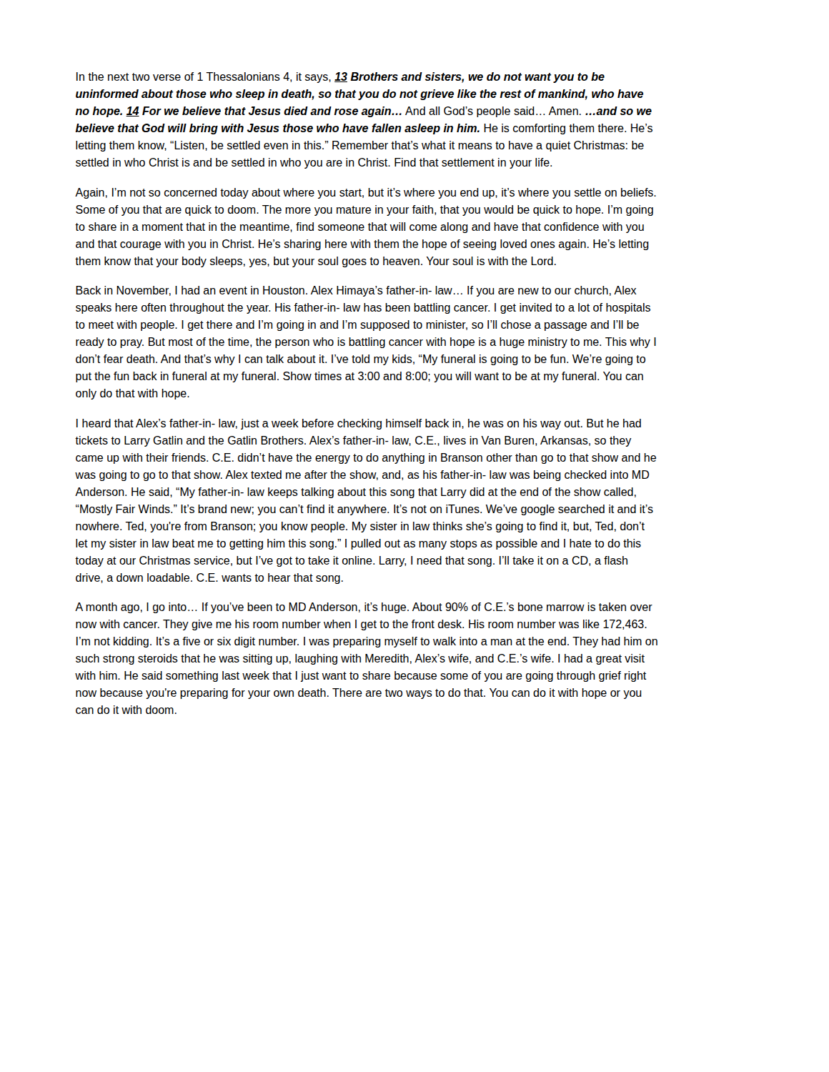In the next two verse of 1 Thessalonians 4, it says, 13 Brothers and sisters, we do not want you to be uninformed about those who sleep in death, so that you do not grieve like the rest of mankind, who have no hope. 14 For we believe that Jesus died and rose again… And all God’s people said… Amen. …and so we believe that God will bring with Jesus those who have fallen asleep in him. He is comforting them there. He’s letting them know, “Listen, be settled even in this.” Remember that’s what it means to have a quiet Christmas: be settled in who Christ is and be settled in who you are in Christ. Find that settlement in your life.
Again, I’m not so concerned today about where you start, but it’s where you end up, it’s where you settle on beliefs. Some of you that are quick to doom. The more you mature in your faith, that you would be quick to hope. I’m going to share in a moment that in the meantime, find someone that will come along and have that confidence with you and that courage with you in Christ. He’s sharing here with them the hope of seeing loved ones again. He’s letting them know that your body sleeps, yes, but your soul goes to heaven. Your soul is with the Lord.
Back in November, I had an event in Houston. Alex Himaya’s father-in- law… If you are new to our church, Alex speaks here often throughout the year. His father-in- law has been battling cancer. I get invited to a lot of hospitals to meet with people. I get there and I’m going in and I’m supposed to minister, so I’ll chose a passage and I’ll be ready to pray. But most of the time, the person who is battling cancer with hope is a huge ministry to me. This why I don’t fear death. And that’s why I can talk about it. I’ve told my kids, “My funeral is going to be fun. We’re going to put the fun back in funeral at my funeral. Show times at 3:00 and 8:00; you will want to be at my funeral. You can only do that with hope.
I heard that Alex’s father-in- law, just a week before checking himself back in, he was on his way out. But he had tickets to Larry Gatlin and the Gatlin Brothers. Alex’s father-in- law, C.E., lives in Van Buren, Arkansas, so they came up with their friends. C.E. didn’t have the energy to do anything in Branson other than go to that show and he was going to go to that show. Alex texted me after the show, and, as his father-in- law was being checked into MD Anderson. He said, “My father-in- law keeps talking about this song that Larry did at the end of the show called, “Mostly Fair Winds.” It’s brand new; you can’t find it anywhere. It’s not on iTunes. We’ve google searched it and it’s nowhere. Ted, you're from Branson; you know people. My sister in law thinks she’s going to find it, but, Ted, don’t let my sister in law beat me to getting him this song.” I pulled out as many stops as possible and I hate to do this today at our Christmas service, but I’ve got to take it online. Larry, I need that song. I’ll take it on a CD, a flash drive, a down loadable. C.E. wants to hear that song.
A month ago, I go into… If you’ve been to MD Anderson, it’s huge. About 90% of C.E.’s bone marrow is taken over now with cancer. They give me his room number when I get to the front desk. His room number was like 172,463. I’m not kidding. It’s a five or six digit number. I was preparing myself to walk into a man at the end. They had him on such strong steroids that he was sitting up, laughing with Meredith, Alex’s wife, and C.E.’s wife. I had a great visit with him. He said something last week that I just want to share because some of you are going through grief right now because you're preparing for your own death. There are two ways to do that. You can do it with hope or you can do it with doom.